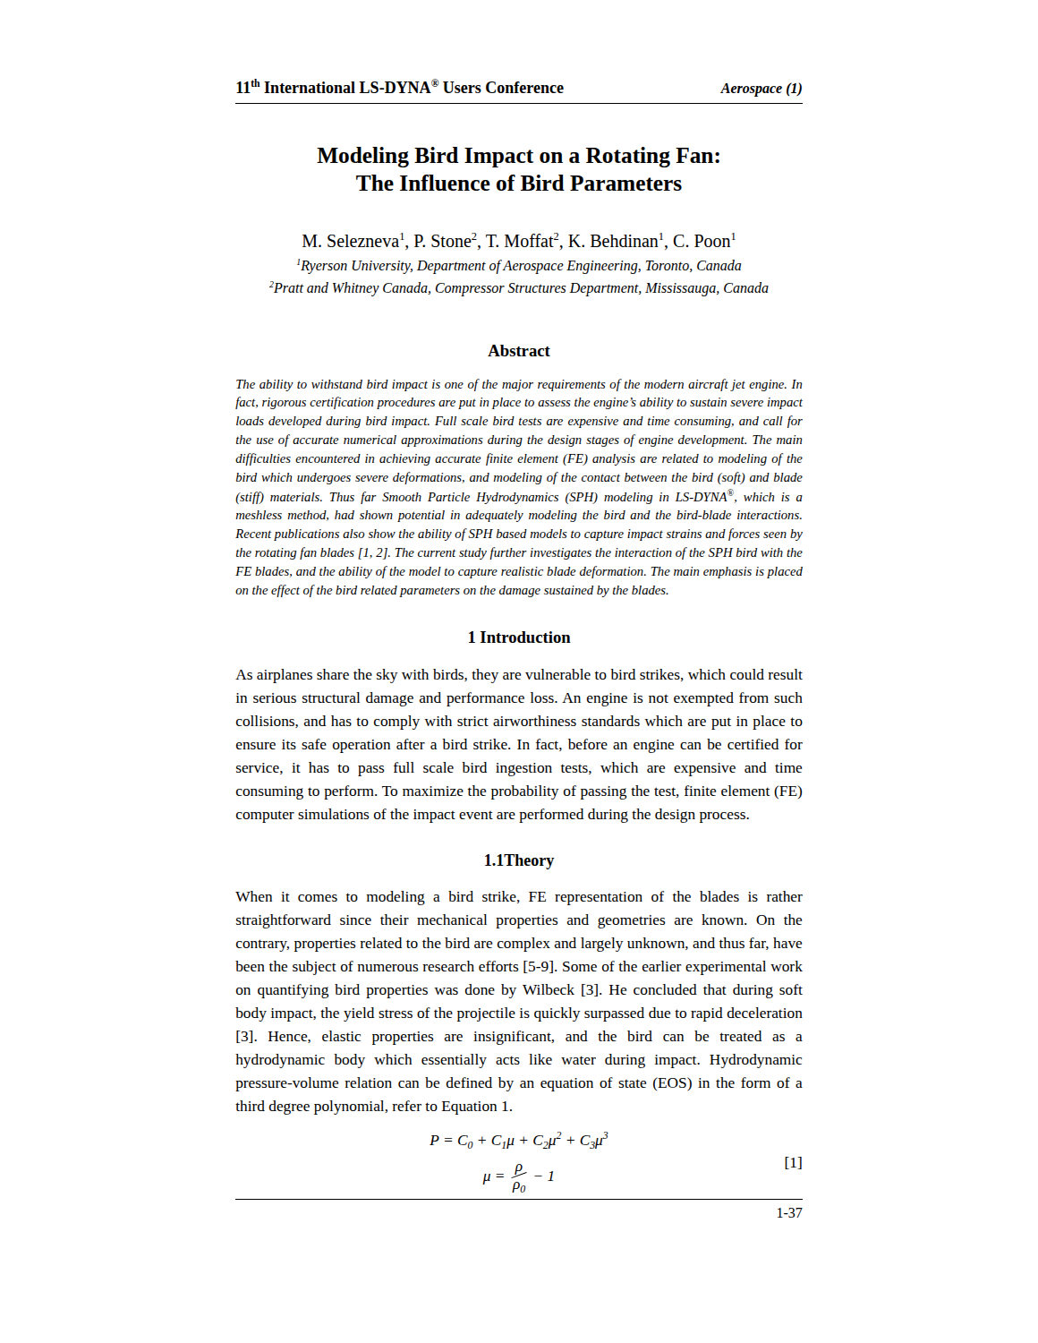11th International LS-DYNA® Users Conference
Aerospace (1)
Modeling Bird Impact on a Rotating Fan:
The Influence of Bird Parameters
M. Selezneva1, P. Stone2, T. Moffat2, K. Behdinan1, C. Poon1
1Ryerson University, Department of Aerospace Engineering, Toronto, Canada
2Pratt and Whitney Canada, Compressor Structures Department, Mississauga, Canada
Abstract
The ability to withstand bird impact is one of the major requirements of the modern aircraft jet engine. In fact, rigorous certification procedures are put in place to assess the engine’s ability to sustain severe impact loads developed during bird impact. Full scale bird tests are expensive and time consuming, and call for the use of accurate numerical approximations during the design stages of engine development. The main difficulties encountered in achieving accurate finite element (FE) analysis are related to modeling of the bird which undergoes severe deformations, and modeling of the contact between the bird (soft) and blade (stiff) materials. Thus far Smooth Particle Hydrodynamics (SPH) modeling in LS-DYNA®, which is a meshless method, had shown potential in adequately modeling the bird and the bird-blade interactions. Recent publications also show the ability of SPH based models to capture impact strains and forces seen by the rotating fan blades [1, 2]. The current study further investigates the interaction of the SPH bird with the FE blades, and the ability of the model to capture realistic blade deformation. The main emphasis is placed on the effect of the bird related parameters on the damage sustained by the blades.
1 Introduction
As airplanes share the sky with birds, they are vulnerable to bird strikes, which could result in serious structural damage and performance loss. An engine is not exempted from such collisions, and has to comply with strict airworthiness standards which are put in place to ensure its safe operation after a bird strike. In fact, before an engine can be certified for service, it has to pass full scale bird ingestion tests, which are expensive and time consuming to perform. To maximize the probability of passing the test, finite element (FE) computer simulations of the impact event are performed during the design process.
1.1Theory
When it comes to modeling a bird strike, FE representation of the blades is rather straightforward since their mechanical properties and geometries are known. On the contrary, properties related to the bird are complex and largely unknown, and thus far, have been the subject of numerous research efforts [5-9]. Some of the earlier experimental work on quantifying bird properties was done by Wilbeck [3]. He concluded that during soft body impact, the yield stress of the projectile is quickly surpassed due to rapid deceleration [3]. Hence, elastic properties are insignificant, and the bird can be treated as a hydrodynamic body which essentially acts like water during impact. Hydrodynamic pressure-volume relation can be defined by an equation of state (EOS) in the form of a third degree polynomial, refer to Equation 1.
P = C0 + C1μ + C2μ2 + C3μ3
μ = ρ ρ0 − 1
[1]
1-37